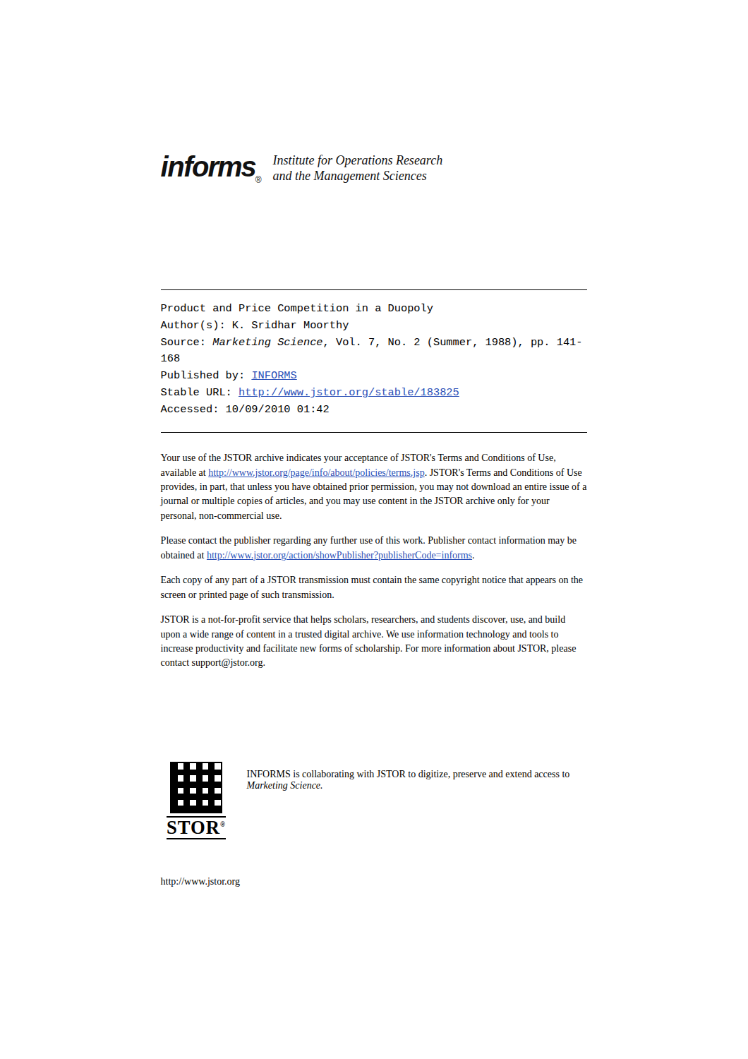informs®
Institute for Operations Research
and the Management Sciences
Product and Price Competition in a Duopoly
Author(s): K. Sridhar Moorthy
Source: Marketing Science, Vol. 7, No. 2 (Summer, 1988), pp. 141-168
Published by: INFORMS
Stable URL: http://www.jstor.org/stable/183825
Accessed: 10/09/2010 01:42
Your use of the JSTOR archive indicates your acceptance of JSTOR's Terms and Conditions of Use, available at http://www.jstor.org/page/info/about/policies/terms.jsp. JSTOR's Terms and Conditions of Use provides, in part, that unless you have obtained prior permission, you may not download an entire issue of a journal or multiple copies of articles, and you may use content in the JSTOR archive only for your personal, non-commercial use.
Please contact the publisher regarding any further use of this work. Publisher contact information may be obtained at http://www.jstor.org/action/showPublisher?publisherCode=informs.
Each copy of any part of a JSTOR transmission must contain the same copyright notice that appears on the screen or printed page of such transmission.
JSTOR is a not-for-profit service that helps scholars, researchers, and students discover, use, and build upon a wide range of content in a trusted digital archive. We use information technology and tools to increase productivity and facilitate new forms of scholarship. For more information about JSTOR, please contact support@jstor.org.
STOR®
INFORMS is collaborating with JSTOR to digitize, preserve and extend access to Marketing Science.
http://www.jstor.org